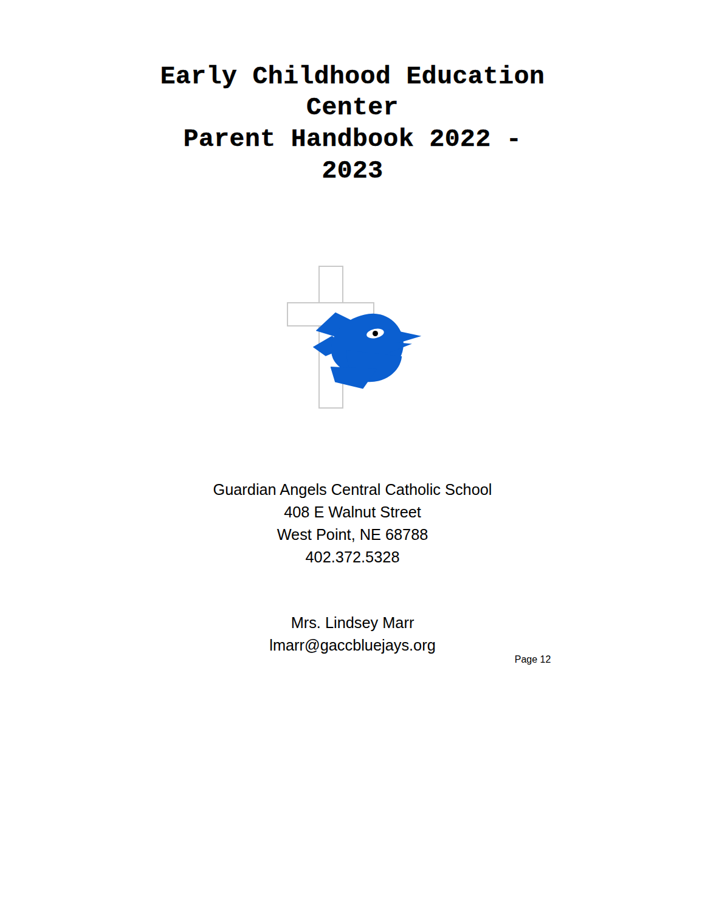Early Childhood Education Center
Parent Handbook 2022 - 2023
Guardian Angels Central Catholic School
408 E Walnut Street
West Point, NE 68788
402.372.5328
Mrs. Lindsey Marr
lmarr@gaccbluejays.org
Page 12